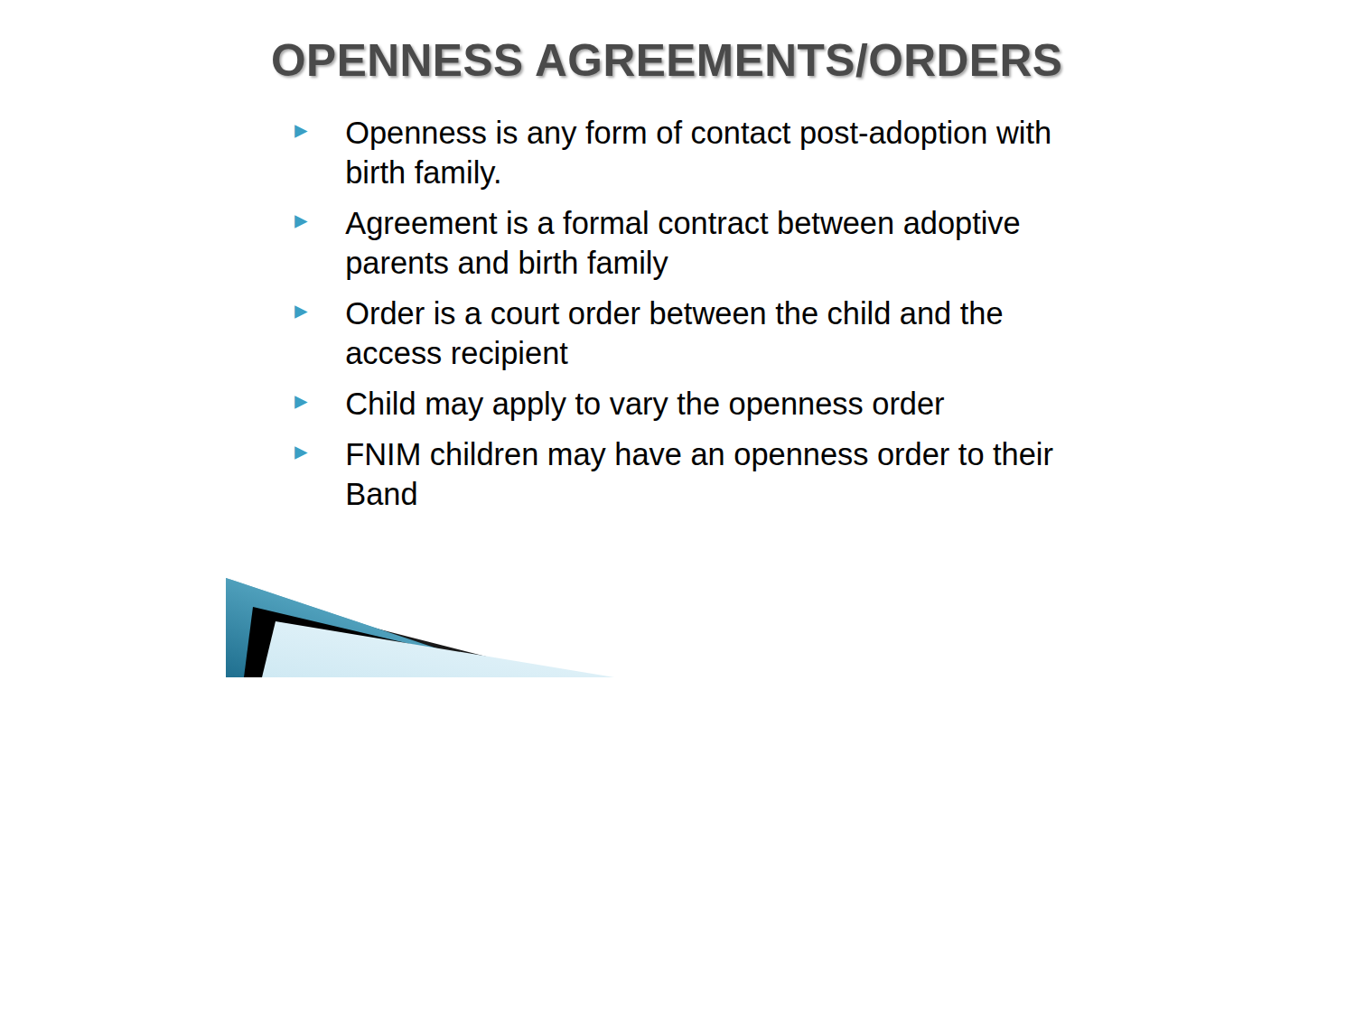OPENNESS AGREEMENTS/ORDERS
Openness is any form of contact post-adoption with birth family.
Agreement is a formal contract between adoptive parents and birth family
Order is a court order between the child and the access recipient
Child may apply to vary the openness order
FNIM children may have an openness order to their Band